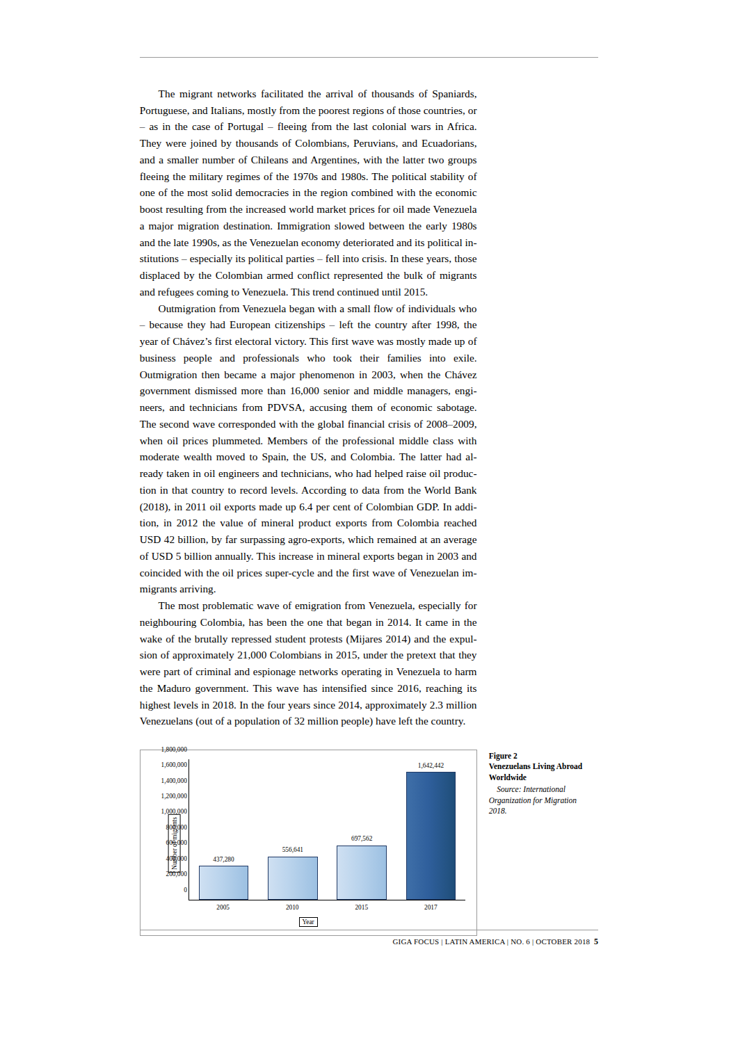The migrant networks facilitated the arrival of thousands of Spaniards, Portuguese, and Italians, mostly from the poorest regions of those countries, or – as in the case of Portugal – fleeing from the last colonial wars in Africa. They were joined by thousands of Colombians, Peruvians, and Ecuadorians, and a smaller number of Chileans and Argentines, with the latter two groups fleeing the military regimes of the 1970s and 1980s. The political stability of one of the most solid democracies in the region combined with the economic boost resulting from the increased world market prices for oil made Venezuela a major migration destination. Immigration slowed between the early 1980s and the late 1990s, as the Venezuelan economy deteriorated and its political institutions – especially its political parties – fell into crisis. In these years, those displaced by the Colombian armed conflict represented the bulk of migrants and refugees coming to Venezuela. This trend continued until 2015.
Outmigration from Venezuela began with a small flow of individuals who – because they had European citizenships – left the country after 1998, the year of Chávez’s first electoral victory. This first wave was mostly made up of business people and professionals who took their families into exile. Outmigration then became a major phenomenon in 2003, when the Chávez government dismissed more than 16,000 senior and middle managers, engineers, and technicians from PDVSA, accusing them of economic sabotage. The second wave corresponded with the global financial crisis of 2008–2009, when oil prices plummeted. Members of the professional middle class with moderate wealth moved to Spain, the US, and Colombia. The latter had already taken in oil engineers and technicians, who had helped raise oil production in that country to record levels. According to data from the World Bank (2018), in 2011 oil exports made up 6.4 per cent of Colombian GDP. In addition, in 2012 the value of mineral product exports from Colombia reached USD 42 billion, by far surpassing agro-exports, which remained at an average of USD 5 billion annually. This increase in mineral exports began in 2003 and coincided with the oil prices super-cycle and the first wave of Venezuelan immigrants arriving.
The most problematic wave of emigration from Venezuela, especially for neighbouring Colombia, has been the one that began in 2014. It came in the wake of the brutally repressed student protests (Mijares 2014) and the expulsion of approximately 21,000 Colombians in 2015, under the pretext that they were part of criminal and espionage networks operating in Venezuela to harm the Maduro government. This wave has intensified since 2016, reaching its highest levels in 2018. In the four years since 2014, approximately 2.3 million Venezuelans (out of a population of 32 million people) have left the country.
Number of migrants
1,800,000
1,600,000
1,400,000
1,200,000
1,000,000
800,000
600,000
400,000
200,000
0
437,280
556,641
697,562
1,642,442
2005 2010 2015 2017
Year
Figure 2
Venezuelans Living Abroad Worldwide Source: International Organization for Migration 2018.
GIGA FOCUS | LATIN AMERICA | NO. 6 | OCTOBER 20185